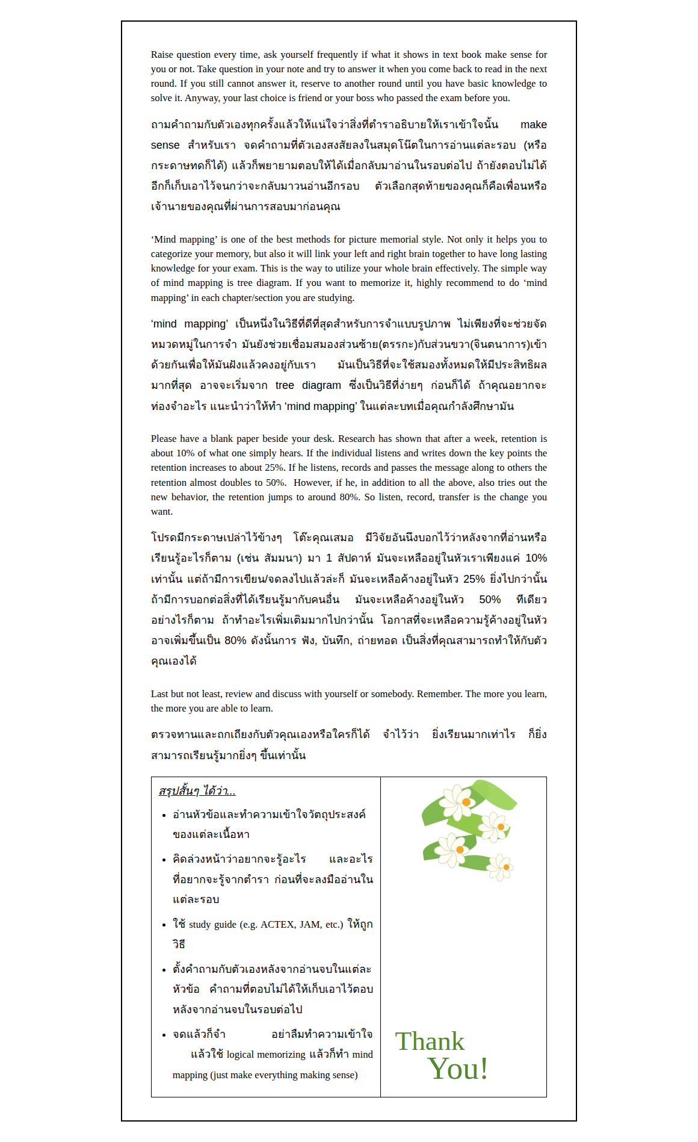Raise question every time, ask yourself frequently if what it shows in text book make sense for you or not. Take question in your note and try to answer it when you come back to read in the next round. If you still cannot answer it, reserve to another round until you have basic knowledge to solve it. Anyway, your last choice is friend or your boss who passed the exam before you.
ถามคำถามกับตัวเองทุกครั้งแล้วให้แน่ใจว่าสิ่งที่ตำราอธิบายให้เราเข้าใจนั้น make sense สำหรับเรา จดคำถามที่ตัวเองสงสัยลงในสมุดโน๊ตในการอ่านแต่ละรอบ (หรือกระดาษทดก็ได้) แล้วก็พยายามตอบให้ได้เมื่อกลับมาอ่านในรอบต่อไป ถ้ายังตอบไม่ได้อีกก็เก็บเอาไว้จนกว่าจะกลับมาวนอ่านอีกรอบ ตัวเลือกสุดท้ายของคุณก็คือเพื่อนหรือเจ้านายของคุณที่ผ่านการสอบมาก่อนคุณ
‘Mind mapping’ is one of the best methods for picture memorial style. Not only it helps you to categorize your memory, but also it will link your left and right brain together to have long lasting knowledge for your exam. This is the way to utilize your whole brain effectively. The simple way of mind mapping is tree diagram. If you want to memorize it, highly recommend to do ‘mind mapping’ in each chapter/section you are studying.
‘mind mapping’ เป็นหนึ่งในวิธีที่ดีที่สุดสำหรับการจำแบบรูปภาพ ไม่เพียงที่จะช่วยจัดหมวดหมู่ในการจำ มันยังช่วยเชื่อมสมองส่วนซ้าย(ตรรกะ)กับส่วนขวา(จินตนาการ)เข้าด้วยกันเพื่อให้มันฝังแล้วคงอยู่กับเรา มันเป็นวิธีที่จะใช้สมองทั้งหมดให้มีประสิทธิผลมากที่สุด อาจจะเริ่มจาก tree diagram ซึ่งเป็นวิธีที่ง่ายๆ ก่อนก็ได้ ถ้าคุณอยากจะท่องจำอะไร แนะนำว่าให้ทำ ‘mind mapping’ ในแต่ละบทเมื่อคุณกำลังศึกษามัน
Please have a blank paper beside your desk. Research has shown that after a week, retention is about 10% of what one simply hears. If the individual listens and writes down the key points the retention increases to about 25%. If he listens, records and passes the message along to others the retention almost doubles to 50%. However, if he, in addition to all the above, also tries out the new behavior, the retention jumps to around 80%. So listen, record, transfer is the change you want.
โปรดมีกระดาษเปล่าไว้ข้างๆ โต๊ะคุณเสมอ มีวิจัยอันนึงบอกไว้ว่าหลังจากที่อ่านหรือเรียนรู้อะไรก็ตาม (เช่น สัมมนา) มา 1 สัปดาห์ มันจะเหลืออยู่ในหัวเราเพียงแค่ 10% เท่านั้น แต่ถ้ามีการเขียน/จดลงไปแล้วล่ะก็ มันจะเหลือค้างอยู่ในหัว 25% ยิ่งไปกว่านั้นถ้ามีการบอกต่อสิ่งที่ได้เรียนรู้มากับคนอื่น มันจะเหลือค้างอยู่ในหัว 50% ทีเดียว อย่างไรก็ตาม ถ้าทำอะไรเพิ่มเติมมากไปกว่านั้น โอกาสที่จะเหลือความรู้ค้างอยู่ในหัวอาจเพิ่มขึ้นเป็น 80% ดังนั้นการ ฟัง, บันทึก, ถ่ายทอด เป็นสิ่งที่คุณสามารถทำให้กับตัวคุณเองได้
Last but not least, review and discuss with yourself or somebody. Remember. The more you learn, the more you are able to learn.
ตรวจทานและถกเถียงกับตัวคุณเองหรือใครก็ได้ จำไว้ว่า ยิ่งเรียนมากเท่าไร ก็ยิ่งสามารถเรียนรู้มากยิ่งๆ ขึ้นเท่านั้น
สรุปสั้นๆ ได้ว่า...
อ่านหัวข้อและทำความเข้าใจวัตถุประสงค์ของแต่ละเนื้อหา
คิดล่วงหน้าว่าอยากจะรู้อะไร และอะไรที่อยากจะรู้จากตำรา ก่อนที่จะลงมืออ่านในแต่ละรอบ
ใช้ study guide (e.g. ACTEX, JAM, etc.) ให้ถูกวิธี
ตั้งคำถามกับตัวเองหลังจากอ่านจบในแต่ละหัวข้อ คำถามที่ตอบไม่ได้ให้เก็บเอาไว้ตอบหลังจากอ่านจบในรอบต่อไป
จดแล้วก็จำ อย่าลืมทำความเข้าใจ แล้วใช้ logical memorizing แล้วก็ทำ mind mapping (just make everything making sense)
Thank You!